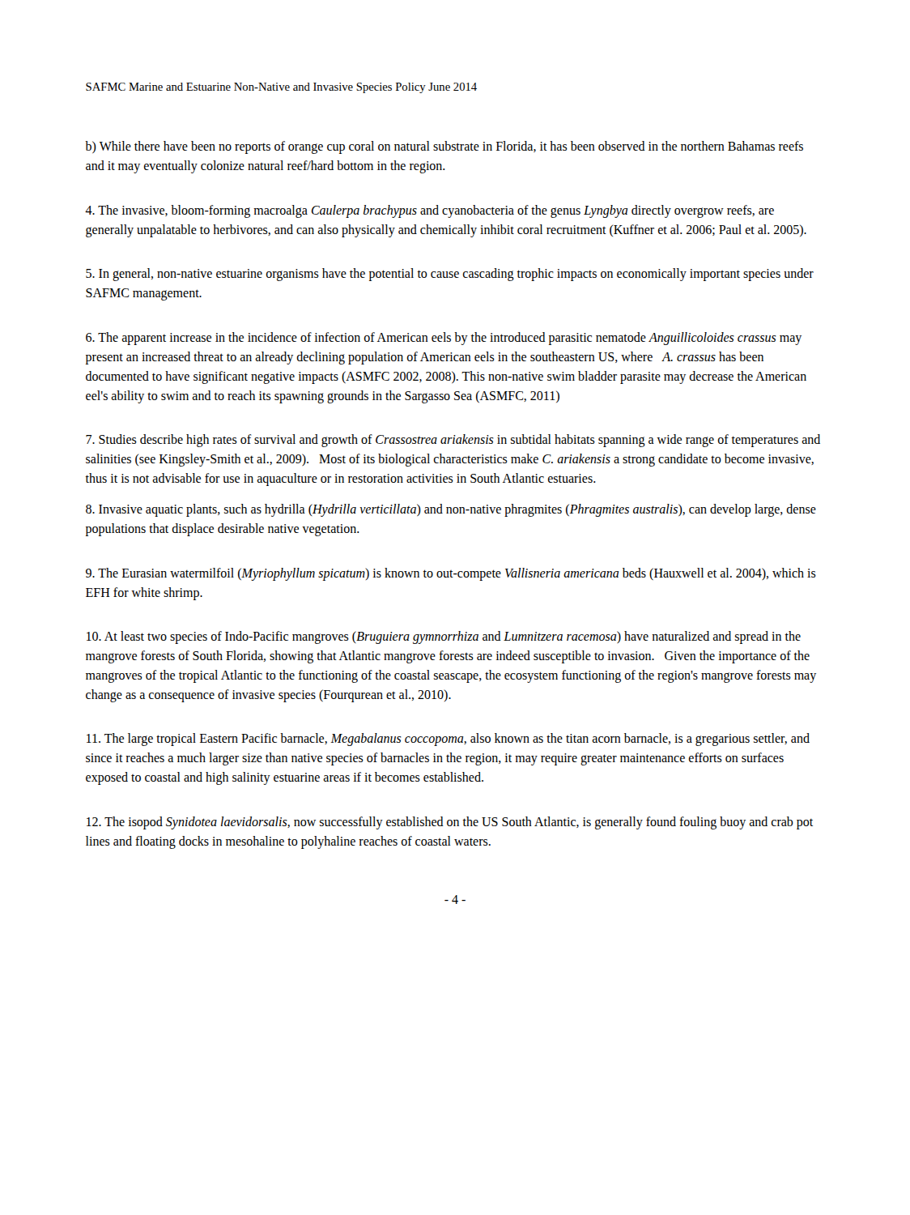SAFMC Marine and Estuarine Non-Native and Invasive Species Policy June 2014
b) While there have been no reports of orange cup coral on natural substrate in Florida, it has been observed in the northern Bahamas reefs and it may eventually colonize natural reef/hard bottom in the region.
4. The invasive, bloom-forming macroalga Caulerpa brachypus and cyanobacteria of the genus Lyngbya directly overgrow reefs, are generally unpalatable to herbivores, and can also physically and chemically inhibit coral recruitment (Kuffner et al. 2006; Paul et al. 2005).
5. In general, non-native estuarine organisms have the potential to cause cascading trophic impacts on economically important species under SAFMC management.
6. The apparent increase in the incidence of infection of American eels by the introduced parasitic nematode Anguillicoloides crassus may present an increased threat to an already declining population of American eels in the southeastern US, where A. crassus has been documented to have significant negative impacts (ASMFC 2002, 2008). This non-native swim bladder parasite may decrease the American eel's ability to swim and to reach its spawning grounds in the Sargasso Sea (ASMFC, 2011)
7. Studies describe high rates of survival and growth of Crassostrea ariakensis in subtidal habitats spanning a wide range of temperatures and salinities (see Kingsley-Smith et al., 2009). Most of its biological characteristics make C. ariakensis a strong candidate to become invasive, thus it is not advisable for use in aquaculture or in restoration activities in South Atlantic estuaries.
8. Invasive aquatic plants, such as hydrilla (Hydrilla verticillata) and non-native phragmites (Phragmites australis), can develop large, dense populations that displace desirable native vegetation.
9. The Eurasian watermilfoil (Myriophyllum spicatum) is known to out-compete Vallisneria americana beds (Hauxwell et al. 2004), which is EFH for white shrimp.
10. At least two species of Indo-Pacific mangroves (Bruguiera gymnorrhiza and Lumnitzera racemosa) have naturalized and spread in the mangrove forests of South Florida, showing that Atlantic mangrove forests are indeed susceptible to invasion. Given the importance of the mangroves of the tropical Atlantic to the functioning of the coastal seascape, the ecosystem functioning of the region's mangrove forests may change as a consequence of invasive species (Fourqurean et al., 2010).
11. The large tropical Eastern Pacific barnacle, Megabalanus coccopoma, also known as the titan acorn barnacle, is a gregarious settler, and since it reaches a much larger size than native species of barnacles in the region, it may require greater maintenance efforts on surfaces exposed to coastal and high salinity estuarine areas if it becomes established.
12. The isopod Synidotea laevidorsalis, now successfully established on the US South Atlantic, is generally found fouling buoy and crab pot lines and floating docks in mesohaline to polyhaline reaches of coastal waters.
- 4 -